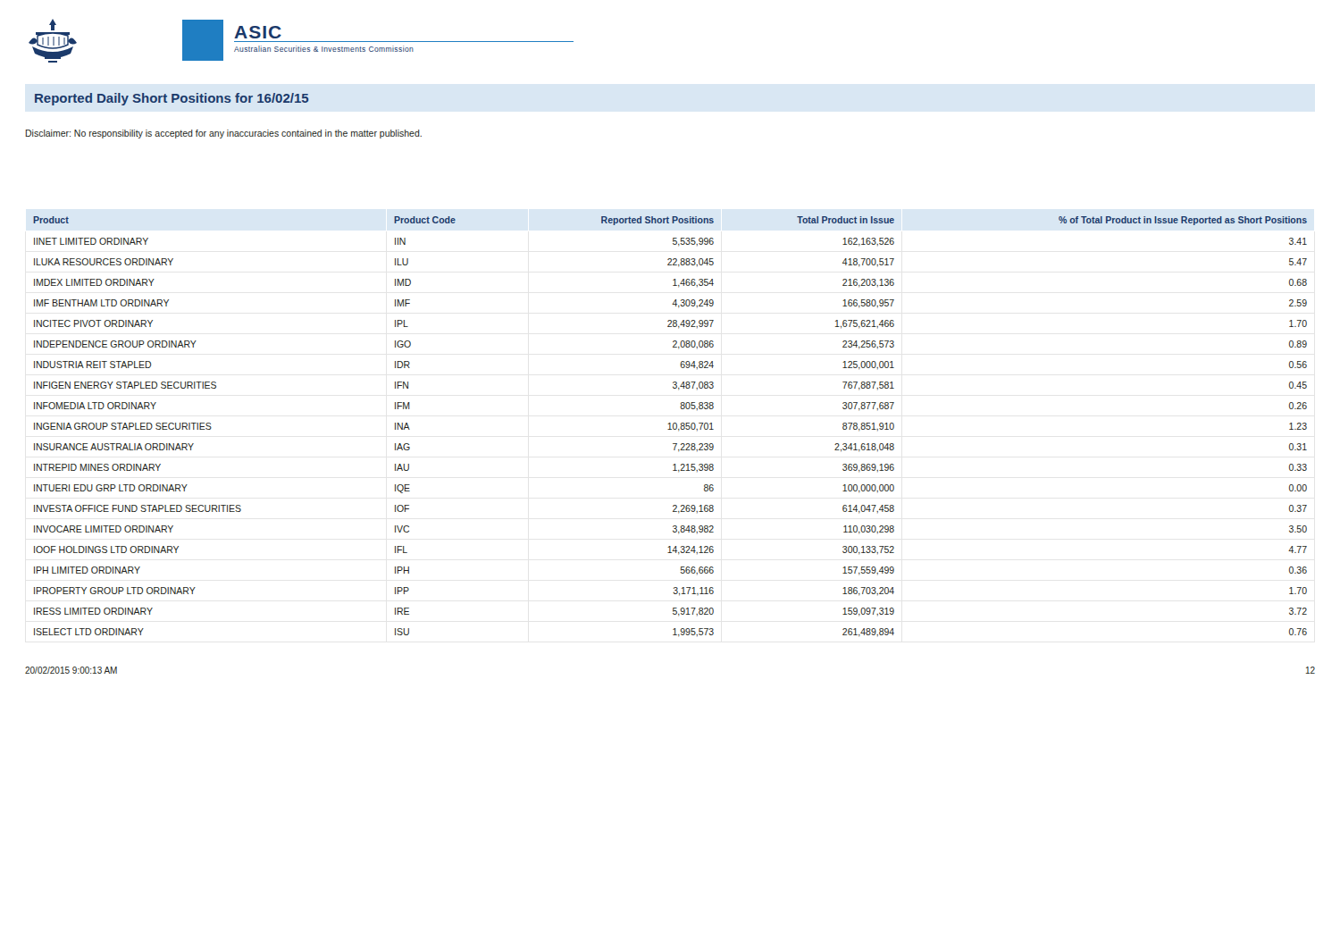ASIC
Australian Securities & Investments Commission
Reported Daily Short Positions for 16/02/15
Disclaimer: No responsibility is accepted for any inaccuracies contained in the matter published.
| Product | Product Code | Reported Short Positions | Total Product in Issue | % of Total Product in Issue Reported as Short Positions |
| --- | --- | --- | --- | --- |
| IINET LIMITED ORDINARY | IIN | 5,535,996 | 162,163,526 | 3.41 |
| ILUKA RESOURCES ORDINARY | ILU | 22,883,045 | 418,700,517 | 5.47 |
| IMDEX LIMITED ORDINARY | IMD | 1,466,354 | 216,203,136 | 0.68 |
| IMF BENTHAM LTD ORDINARY | IMF | 4,309,249 | 166,580,957 | 2.59 |
| INCITEC PIVOT ORDINARY | IPL | 28,492,997 | 1,675,621,466 | 1.70 |
| INDEPENDENCE GROUP ORDINARY | IGO | 2,080,086 | 234,256,573 | 0.89 |
| INDUSTRIA REIT STAPLED | IDR | 694,824 | 125,000,001 | 0.56 |
| INFIGEN ENERGY STAPLED SECURITIES | IFN | 3,487,083 | 767,887,581 | 0.45 |
| INFOMEDIA LTD ORDINARY | IFM | 805,838 | 307,877,687 | 0.26 |
| INGENIA GROUP STAPLED SECURITIES | INA | 10,850,701 | 878,851,910 | 1.23 |
| INSURANCE AUSTRALIA ORDINARY | IAG | 7,228,239 | 2,341,618,048 | 0.31 |
| INTREPID MINES ORDINARY | IAU | 1,215,398 | 369,869,196 | 0.33 |
| INTUERI EDU GRP LTD ORDINARY | IQE | 86 | 100,000,000 | 0.00 |
| INVESTA OFFICE FUND STAPLED SECURITIES | IOF | 2,269,168 | 614,047,458 | 0.37 |
| INVOCARE LIMITED ORDINARY | IVC | 3,848,982 | 110,030,298 | 3.50 |
| IOOF HOLDINGS LTD ORDINARY | IFL | 14,324,126 | 300,133,752 | 4.77 |
| IPH LIMITED ORDINARY | IPH | 566,666 | 157,559,499 | 0.36 |
| IPROPERTY GROUP LTD ORDINARY | IPP | 3,171,116 | 186,703,204 | 1.70 |
| IRESS LIMITED ORDINARY | IRE | 5,917,820 | 159,097,319 | 3.72 |
| ISELECT LTD ORDINARY | ISU | 1,995,573 | 261,489,894 | 0.76 |
20/02/2015 9:00:13 AM 12